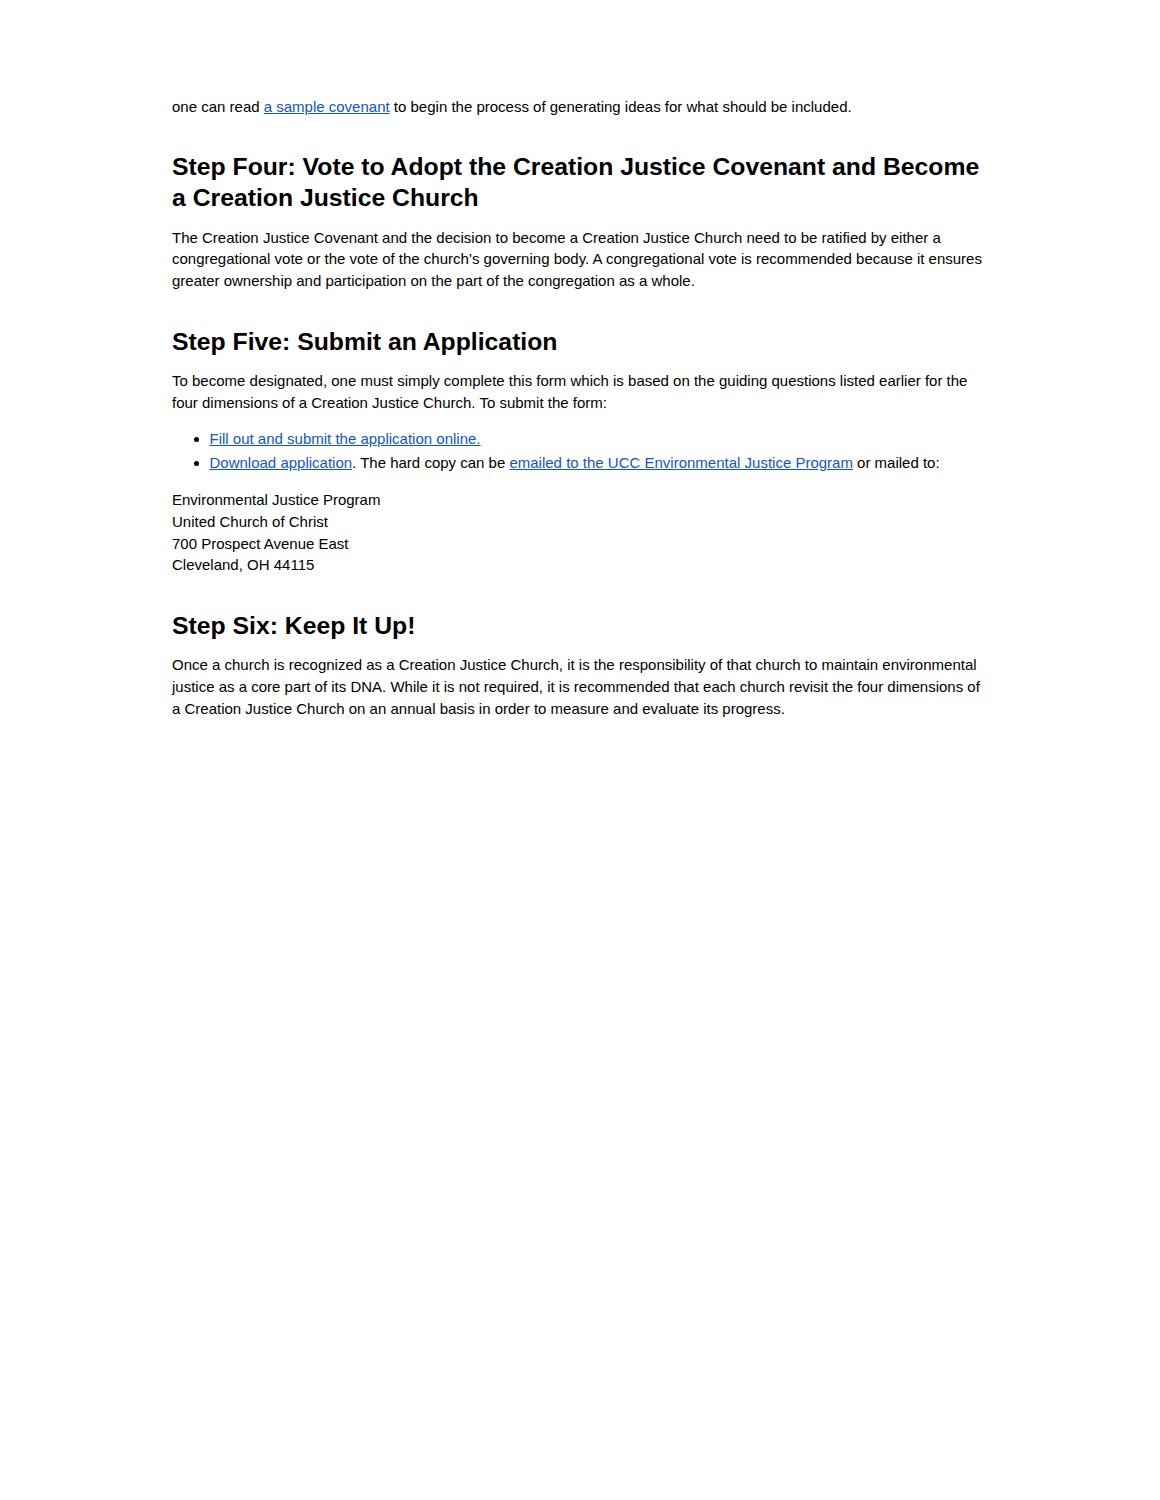one can read a sample covenant to begin the process of generating ideas for what should be included.
Step Four: Vote to Adopt the Creation Justice Covenant and Become a Creation Justice Church
The Creation Justice Covenant and the decision to become a Creation Justice Church need to be ratified by either a congregational vote or the vote of the church’s governing body. A congregational vote is recommended because it ensures greater ownership and participation on the part of the congregation as a whole.
Step Five: Submit an Application
To become designated, one must simply complete this form which is based on the guiding questions listed earlier for the four dimensions of a Creation Justice Church. To submit the form:
Fill out and submit the application online.
Download application. The hard copy can be emailed to the UCC Environmental Justice Program or mailed to:
Environmental Justice Program United Church of Christ 700 Prospect Avenue East Cleveland, OH 44115
Step Six: Keep It Up!
Once a church is recognized as a Creation Justice Church, it is the responsibility of that church to maintain environmental justice as a core part of its DNA. While it is not required, it is recommended that each church revisit the four dimensions of a Creation Justice Church on an annual basis in order to measure and evaluate its progress.